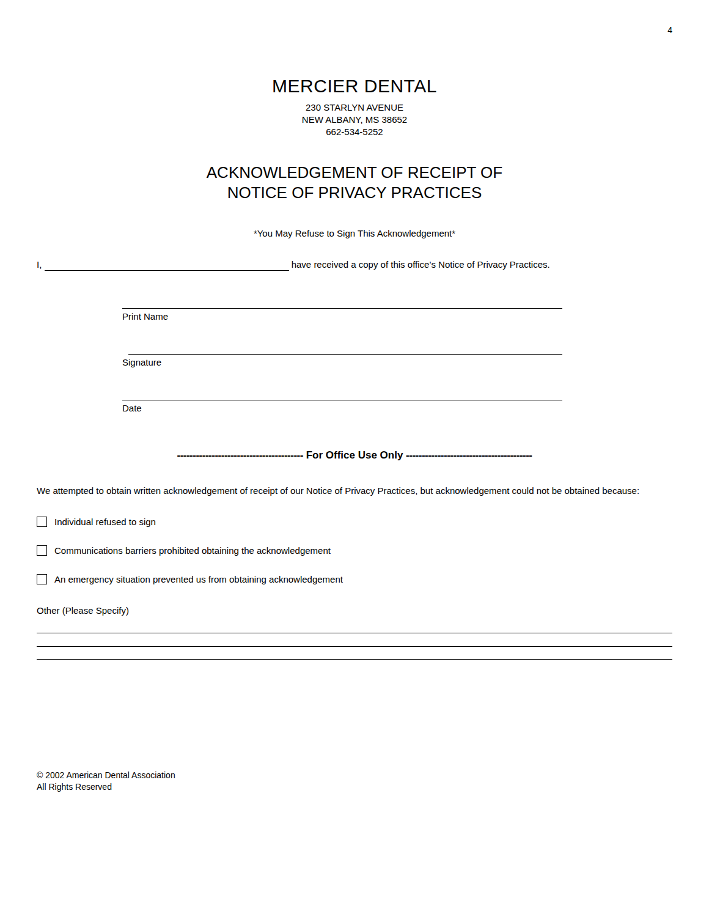4
MERCIER DENTAL
230 STARLYN AVENUE
NEW ALBANY, MS 38652
662-534-5252
ACKNOWLEDGEMENT OF RECEIPT OF
NOTICE OF PRIVACY PRACTICES
*You May Refuse to Sign This Acknowledgement*
I, have received a copy of this office’s Notice of Privacy Practices.
Print Name
Signature
Date
---------------------------------------- For Office Use Only ----------------------------------------
We attempted to obtain written acknowledgement of receipt of our Notice of Privacy Practices, but acknowledgement could not be obtained because:
Individual refused to sign
Communications barriers prohibited obtaining the acknowledgement
An emergency situation prevented us from obtaining acknowledgement
Other (Please Specify)
© 2002 American Dental Association
All Rights Reserved